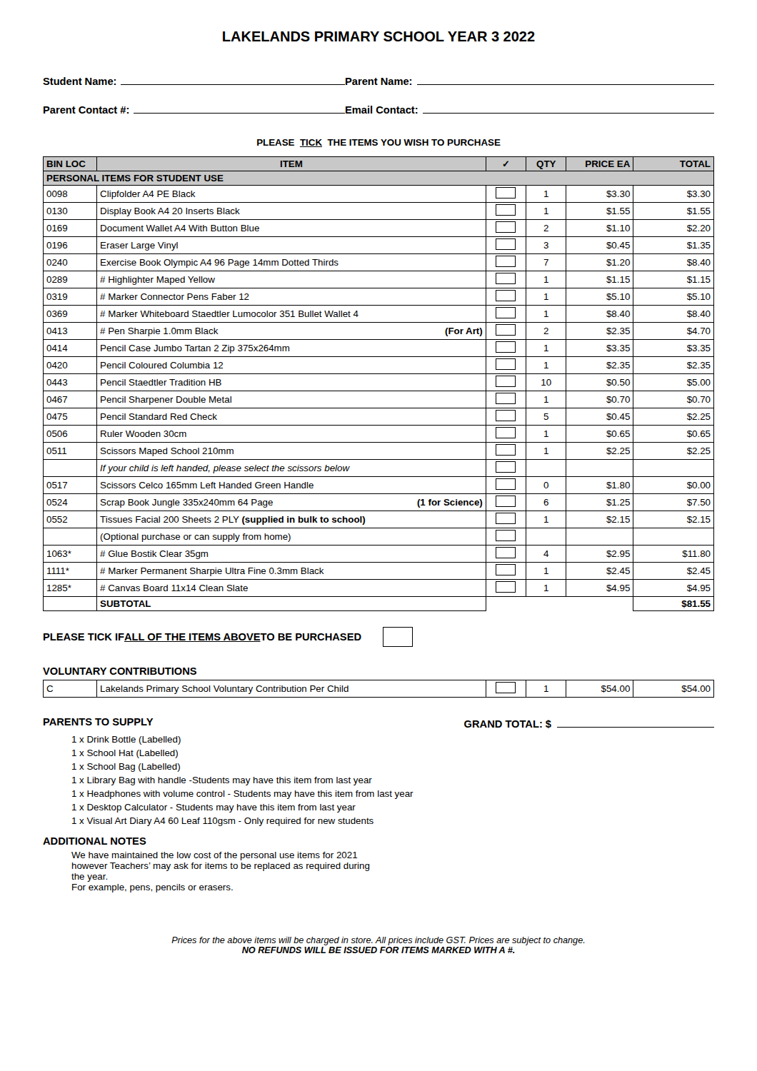LAKELANDS PRIMARY SCHOOL YEAR 3 2022
Student Name:
Parent Name:
Parent Contact #:
Email Contact:
PLEASE TICK THE ITEMS YOU WISH TO PURCHASE
| BIN LOC | ITEM | ✓ | QTY | PRICE EA | TOTAL |
| --- | --- | --- | --- | --- | --- |
| PERSONAL ITEMS FOR STUDENT USE |
| 0098 | Clipfolder A4 PE Black | | 1 | $3.30 | $3.30 |
| 0130 | Display Book A4 20 Inserts Black | | 1 | $1.55 | $1.55 |
| 0169 | Document Wallet A4 With Button Blue | | 2 | $1.10 | $2.20 |
| 0196 | Eraser Large Vinyl | | 3 | $0.45 | $1.35 |
| 0240 | Exercise Book Olympic A4 96 Page 14mm Dotted Thirds | | 7 | $1.20 | $8.40 |
| 0289 | # Highlighter Maped Yellow | | 1 | $1.15 | $1.15 |
| 0319 | # Marker Connector Pens Faber 12 | | 1 | $5.10 | $5.10 |
| 0369 | # Marker Whiteboard Staedtler Lumocolor 351 Bullet Wallet 4 | | 1 | $8.40 | $8.40 |
| 0413 | # Pen Sharpie 1.0mm Black (For Art) | | 2 | $2.35 | $4.70 |
| 0414 | Pencil Case Jumbo Tartan 2 Zip 375x264mm | | 1 | $3.35 | $3.35 |
| 0420 | Pencil Coloured Columbia 12 | | 1 | $2.35 | $2.35 |
| 0443 | Pencil Staedtler Tradition HB | | 10 | $0.50 | $5.00 |
| 0467 | Pencil Sharpener Double Metal | | 1 | $0.70 | $0.70 |
| 0475 | Pencil Standard Red Check | | 5 | $0.45 | $2.25 |
| 0506 | Ruler Wooden 30cm | | 1 | $0.65 | $0.65 |
| 0511 | Scissors Maped School 210mm | | 1 | $2.25 | $2.25 |
| | If your child is left handed, please select the scissors below | | | | |
| 0517 | Scissors Celco 165mm Left Handed Green Handle | | 0 | $1.80 | $0.00 |
| 0524 | Scrap Book Jungle 335x240mm 64 Page (1 for Science) | | 6 | $1.25 | $7.50 |
| 0552 | Tissues Facial 200 Sheets 2 PLY (supplied in bulk to school) | | 1 | $2.15 | $2.15 |
| | (Optional purchase or can supply from home) | | | | |
| 1063* | # Glue Bostik Clear 35gm | | 4 | $2.95 | $11.80 |
| 1111* | # Marker Permanent Sharpie Ultra Fine 0.3mm Black | | 1 | $2.45 | $2.45 |
| 1285* | # Canvas Board 11x14 Clean Slate | | 1 | $4.95 | $4.95 |
| | SUBTOTAL | | | | $81.55 |
PLEASE TICK IF ALL OF THE ITEMS ABOVE TO BE PURCHASED
VOLUNTARY CONTRIBUTIONS
| C | Lakelands Primary School Voluntary Contribution Per Child | | 1 | $54.00 | $54.00 |
PARENTS TO SUPPLY
GRAND TOTAL: $
1 x Drink Bottle (Labelled)
1 x School Hat (Labelled)
1 x School Bag (Labelled)
1 x Library Bag with handle -Students may have this item from last year
1 x Headphones with volume control - Students may have this item from last year
1 x Desktop Calculator - Students may have this item from last year
1 x Visual Art Diary A4 60 Leaf 110gsm - Only required for new students
ADDITIONAL NOTES
We have maintained the low cost of the personal use items for 2021
however Teachers’ may ask for items to be replaced as required during
the year.
For example, pens, pencils or erasers.
Prices for the above items will be charged in store. All prices include GST. Prices are subject to change.
NO REFUNDS WILL BE ISSUED FOR ITEMS MARKED WITH A #.